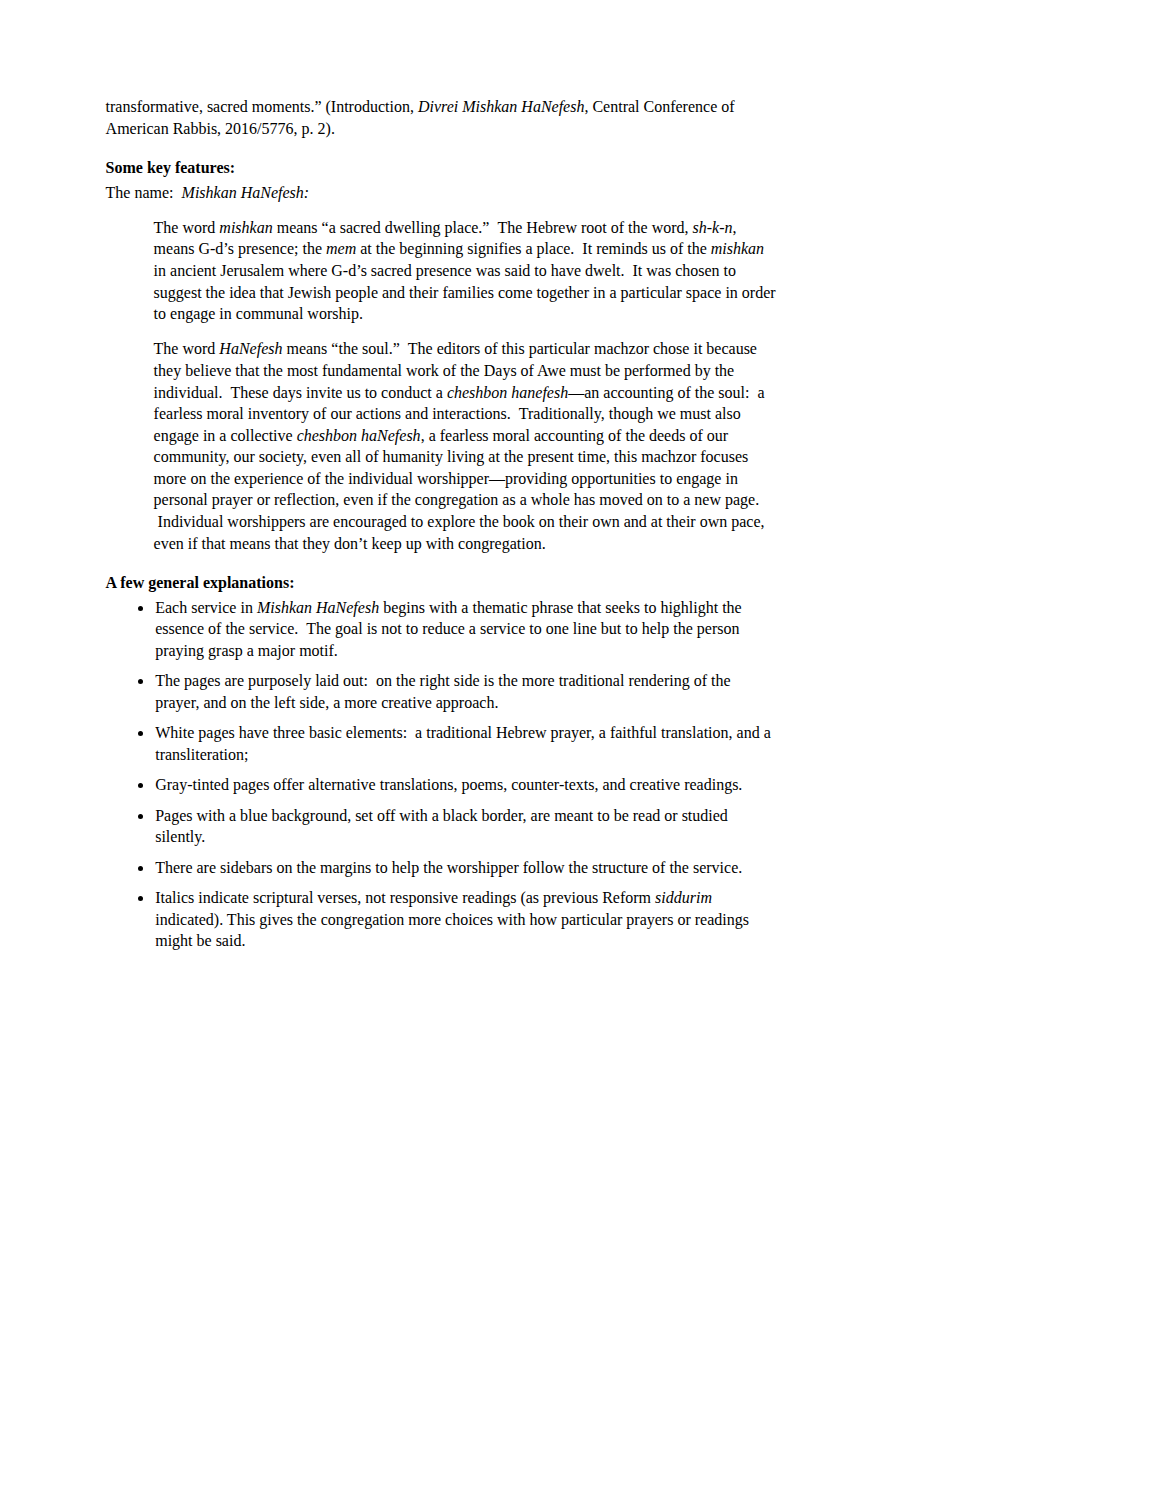transformative, sacred moments.” (Introduction, Divrei Mishkan HaNefesh, Central Conference of American Rabbis, 2016/5776, p. 2).
Some key features:
The name: Mishkan HaNefesh:
The word mishkan means “a sacred dwelling place.” The Hebrew root of the word, sh-k-n, means G-d’s presence; the mem at the beginning signifies a place. It reminds us of the mishkan in ancient Jerusalem where G-d’s sacred presence was said to have dwelt. It was chosen to suggest the idea that Jewish people and their families come together in a particular space in order to engage in communal worship.
The word HaNefesh means “the soul.” The editors of this particular machzor chose it because they believe that the most fundamental work of the Days of Awe must be performed by the individual. These days invite us to conduct a cheshbon hanefesh—an accounting of the soul: a fearless moral inventory of our actions and interactions. Traditionally, though we must also engage in a collective cheshbon haNefesh, a fearless moral accounting of the deeds of our community, our society, even all of humanity living at the present time, this machzor focuses more on the experience of the individual worshipper—providing opportunities to engage in personal prayer or reflection, even if the congregation as a whole has moved on to a new page. Individual worshippers are encouraged to explore the book on their own and at their own pace, even if that means that they don’t keep up with congregation.
A few general explanations:
Each service in Mishkan HaNefesh begins with a thematic phrase that seeks to highlight the essence of the service. The goal is not to reduce a service to one line but to help the person praying grasp a major motif.
The pages are purposely laid out: on the right side is the more traditional rendering of the prayer, and on the left side, a more creative approach.
White pages have three basic elements: a traditional Hebrew prayer, a faithful translation, and a transliteration;
Gray-tinted pages offer alternative translations, poems, counter-texts, and creative readings.
Pages with a blue background, set off with a black border, are meant to be read or studied silently.
There are sidebars on the margins to help the worshipper follow the structure of the service.
Italics indicate scriptural verses, not responsive readings (as previous Reform siddurim indicated). This gives the congregation more choices with how particular prayers or readings might be said.